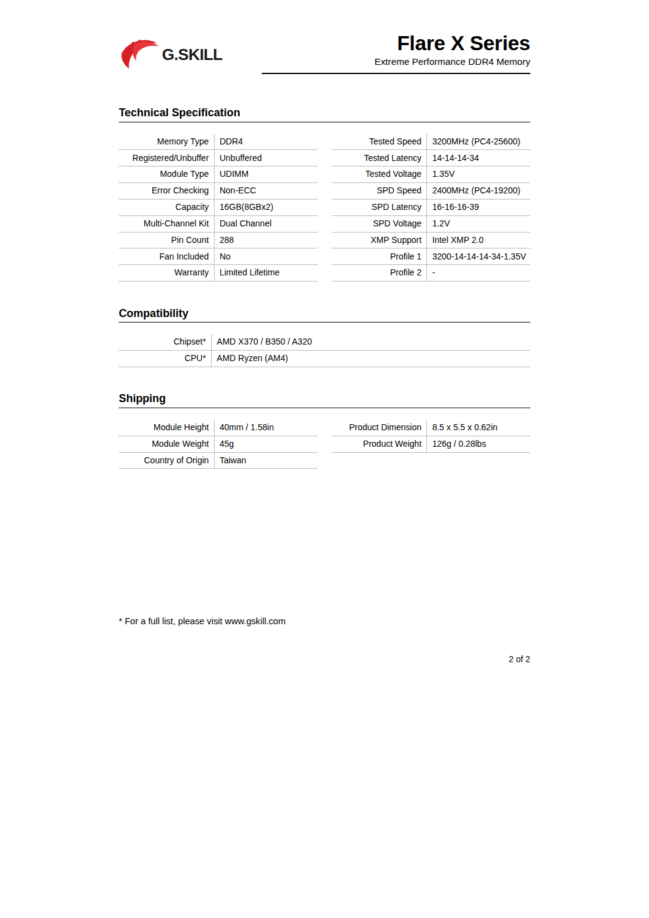G.SKILL
Flare X Series
Extreme Performance DDR4 Memory
Technical Specification
| Memory Type | DDR4 |
| Registered/Unbuffer | Unbuffered |
| Module Type | UDIMM |
| Error Checking | Non-ECC |
| Capacity | 16GB(8GBx2) |
| Multi-Channel Kit | Dual Channel |
| Pin Count | 288 |
| Fan Included | No |
| Warranty | Limited Lifetime |
| Tested Speed | 3200MHz (PC4-25600) |
| Tested Latency | 14-14-14-34 |
| Tested Voltage | 1.35V |
| SPD Speed | 2400MHz (PC4-19200) |
| SPD Latency | 16-16-16-39 |
| SPD Voltage | 1.2V |
| XMP Support | Intel XMP 2.0 |
| Profile 1 | 3200-14-14-14-34-1.35V |
| Profile 2 | - |
Compatibility
| Chipset* | AMD X370 / B350 / A320 |
| CPU* | AMD Ryzen (AM4) |
Shipping
| Module Height | 40mm / 1.58in |
| Module Weight | 45g |
| Country of Origin | Taiwan |
| Product Dimension | 8.5 x 5.5 x 0.62in |
| Product Weight | 126g / 0.28lbs |
* For a full list, please visit www.gskill.com
2 of 2